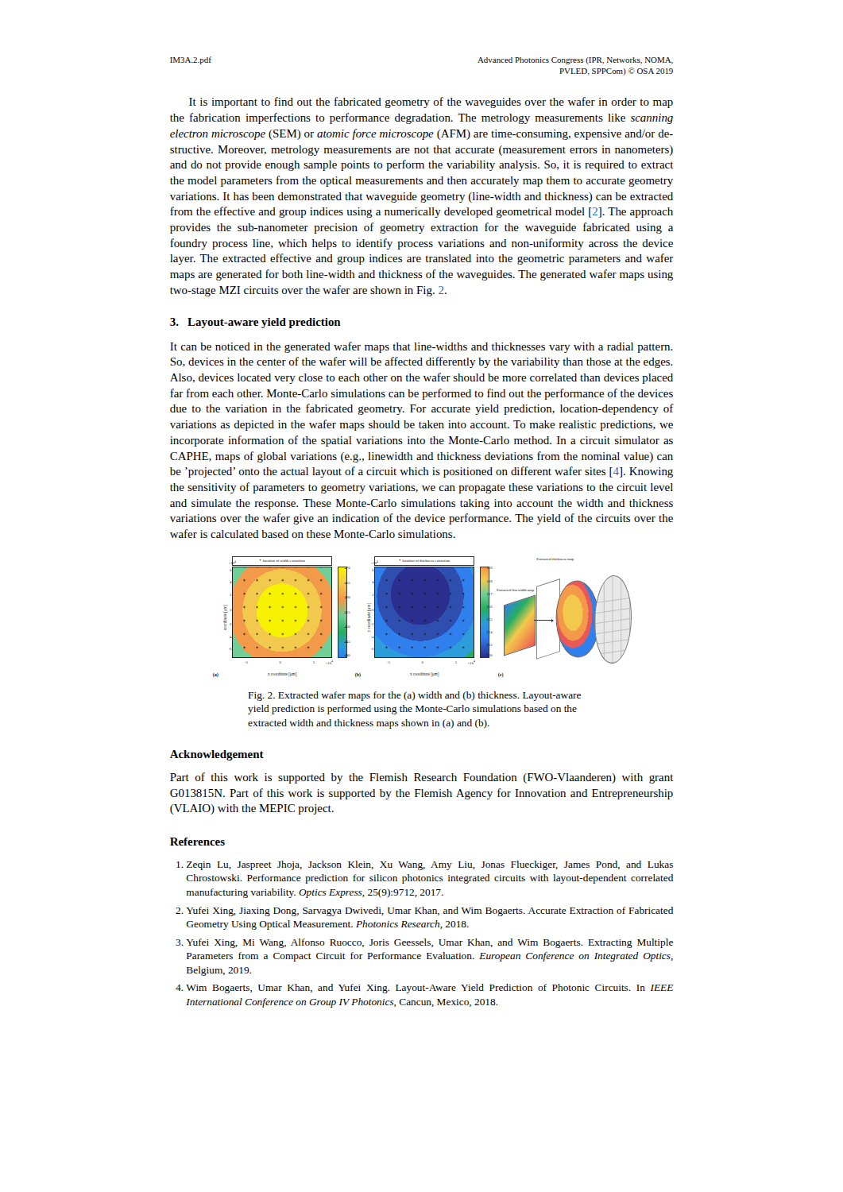IM3A.2.pdf
Advanced Photonics Congress (IPR, Networks, NOMA,
PVLED, SPPCom) © OSA 2019
It is important to find out the fabricated geometry of the waveguides over the wafer in order to map the fabrication imperfections to performance degradation. The metrology measurements like scanning electron microscope (SEM) or atomic force microscope (AFM) are time-consuming, expensive and/or destructive. Moreover, metrology measurements are not that accurate (measurement errors in nanometers) and do not provide enough sample points to perform the variability analysis. So, it is required to extract the model parameters from the optical measurements and then accurately map them to accurate geometry variations. It has been demonstrated that waveguide geometry (line-width and thickness) can be extracted from the effective and group indices using a numerically developed geometrical model [2]. The approach provides the sub-nanometer precision of geometry extraction for the waveguide fabricated using a foundry process line, which helps to identify process variations and non-uniformity across the device layer. The extracted effective and group indices are translated into the geometric parameters and wafer maps are generated for both line-width and thickness of the waveguides. The generated wafer maps using two-stage MZI circuits over the wafer are shown in Fig. 2.
3. Layout-aware yield prediction
It can be noticed in the generated wafer maps that line-widths and thicknesses vary with a radial pattern. So, devices in the center of the wafer will be affected differently by the variability than those at the edges. Also, devices located very close to each other on the wafer should be more correlated than devices placed far from each other. Monte-Carlo simulations can be performed to find out the performance of the devices due to the variation in the fabricated geometry. For accurate yield prediction, location-dependency of variations as depicted in the wafer maps should be taken into account. To make realistic predictions, we incorporate information of the spatial variations into the Monte-Carlo method. In a circuit simulator as CAPHE, maps of global variations (e.g., linewidth and thickness deviations from the nominal value) can be ’projected’ onto the actual layout of a circuit which is positioned on different wafer sites [4]. Knowing the sensitivity of parameters to geometry variations, we can propagate these variations to the circuit level and simulate the response. These Monte-Carlo simulations taking into account the width and thickness variations over the wafer give an indication of the device performance. The yield of the circuits over the wafer is calculated based on these Monte-Carlo simulations.
• location of width extraction
×104
470 465 460 455 450 445 440
coordinate [μm]
6
4
2
0
-2
-4
-6
-5
0
5
×104
x coordinate [μm]
(a)
• location of thickness extraction
×104
219 218 217 216 215 214 212 210
y coordinate [μm]
6
4
2
0
-2
-4
-6
-5
0
5
×104
x coordinate [μm]
(b)
Extracted thickness map
Extracted linewidth map
(c)
Fig. 2. Extracted wafer maps for the (a) width and (b) thickness. Layout-aware yield prediction is performed using the Monte-Carlo simulations based on the extracted width and thickness maps shown in (a) and (b).
Acknowledgement
Part of this work is supported by the Flemish Research Foundation (FWO-Vlaanderen) with grant G013815N. Part of this work is supported by the Flemish Agency for Innovation and Entrepreneurship (VLAIO) with the MEPIC project.
References
Zeqin Lu, Jaspreet Jhoja, Jackson Klein, Xu Wang, Amy Liu, Jonas Flueckiger, James Pond, and Lukas Chrostowski. Performance prediction for silicon photonics integrated circuits with layout-dependent correlated manufacturing variability. Optics Express, 25(9):9712, 2017.
Yufei Xing, Jiaxing Dong, Sarvagya Dwivedi, Umar Khan, and Wim Bogaerts. Accurate Extraction of Fabricated Geometry Using Optical Measurement. Photonics Research, 2018.
Yufei Xing, Mi Wang, Alfonso Ruocco, Joris Geessels, Umar Khan, and Wim Bogaerts. Extracting Multiple Parameters from a Compact Circuit for Performance Evaluation. European Conference on Integrated Optics, Belgium, 2019.
Wim Bogaerts, Umar Khan, and Yufei Xing. Layout-Aware Yield Prediction of Photonic Circuits. In IEEE International Conference on Group IV Photonics, Cancun, Mexico, 2018.